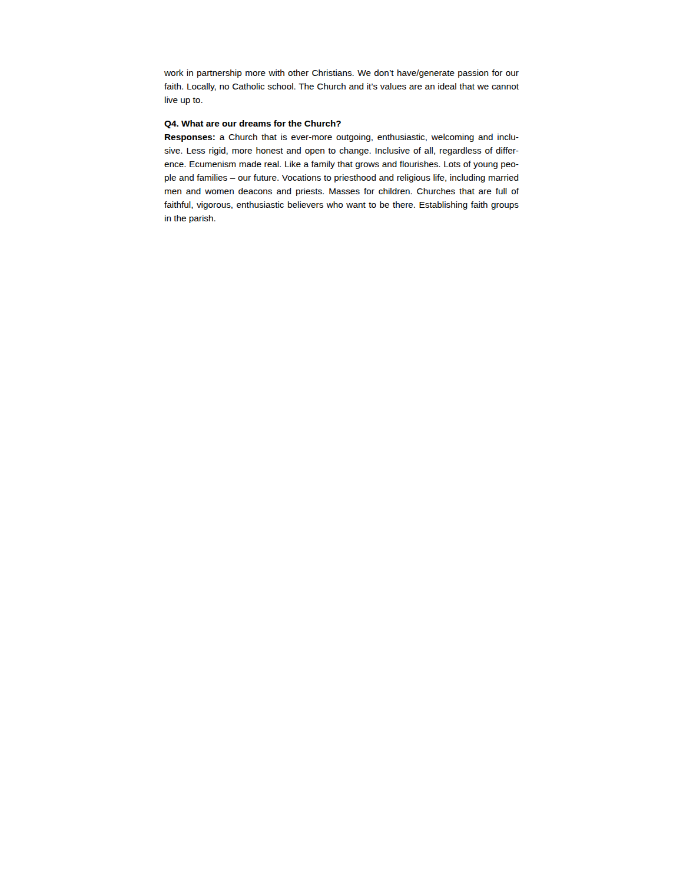work in partnership more with other Christians. We don’t have/generate passion for our faith. Locally, no Catholic school. The Church and it’s values are an ideal that we cannot live up to.
Q4. What are our dreams for the Church?
Responses: a Church that is ever-more outgoing, enthusiastic, welcoming and inclusive. Less rigid, more honest and open to change. Inclusive of all, regardless of difference. Ecumenism made real. Like a family that grows and flourishes. Lots of young people and families – our future. Vocations to priesthood and religious life, including married men and women deacons and priests. Masses for children. Churches that are full of faithful, vigorous, enthusiastic believers who want to be there. Establishing faith groups in the parish.